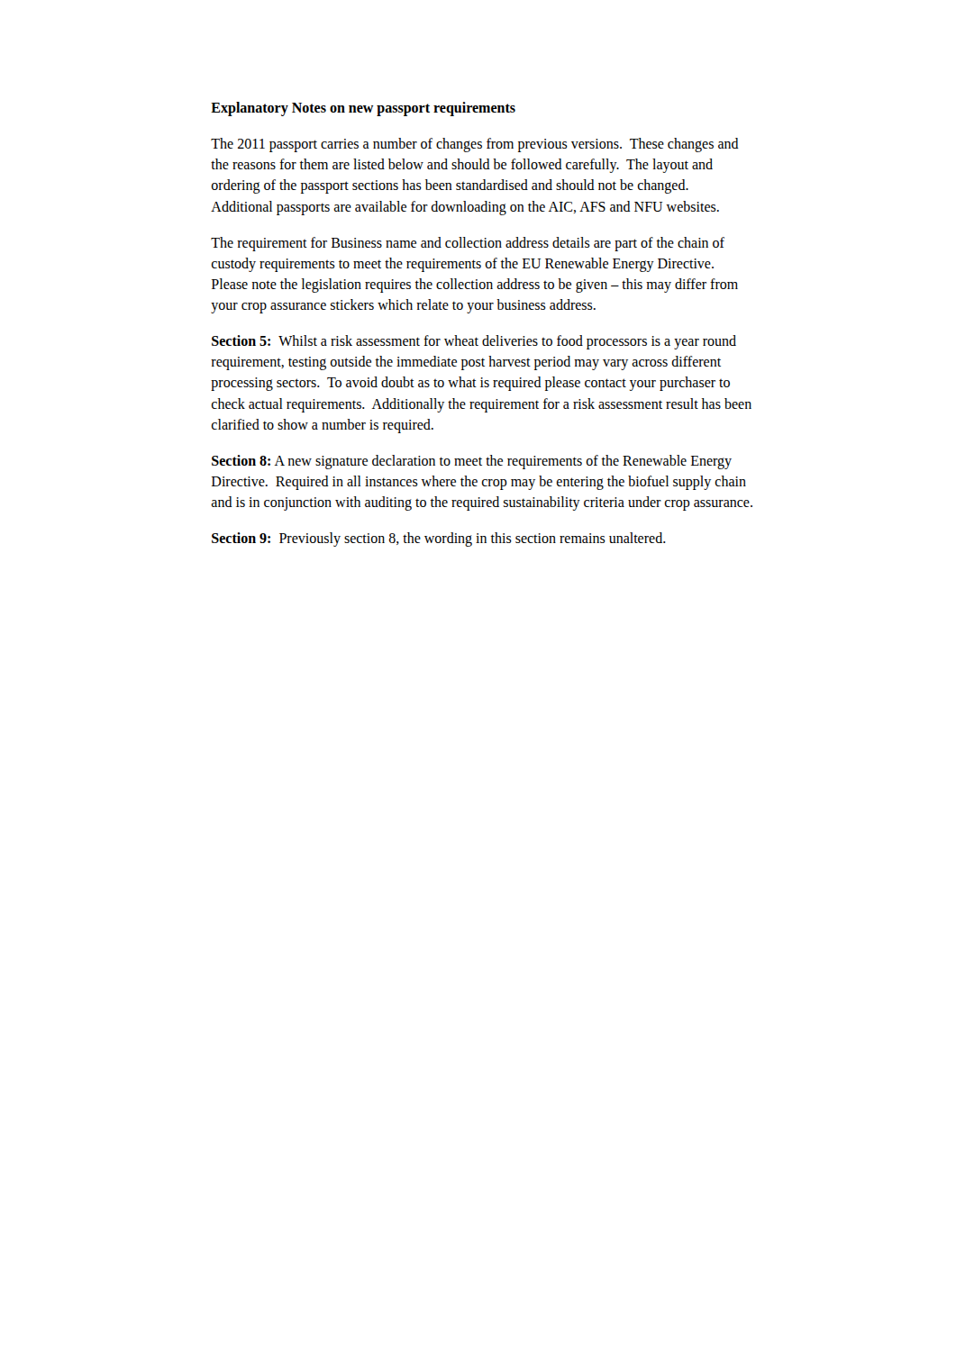Explanatory Notes on new passport requirements
The 2011 passport carries a number of changes from previous versions. These changes and the reasons for them are listed below and should be followed carefully. The layout and ordering of the passport sections has been standardised and should not be changed. Additional passports are available for downloading on the AIC, AFS and NFU websites.
The requirement for Business name and collection address details are part of the chain of custody requirements to meet the requirements of the EU Renewable Energy Directive. Please note the legislation requires the collection address to be given – this may differ from your crop assurance stickers which relate to your business address.
Section 5: Whilst a risk assessment for wheat deliveries to food processors is a year round requirement, testing outside the immediate post harvest period may vary across different processing sectors. To avoid doubt as to what is required please contact your purchaser to check actual requirements. Additionally the requirement for a risk assessment result has been clarified to show a number is required.
Section 8: A new signature declaration to meet the requirements of the Renewable Energy Directive. Required in all instances where the crop may be entering the biofuel supply chain and is in conjunction with auditing to the required sustainability criteria under crop assurance.
Section 9: Previously section 8, the wording in this section remains unaltered.